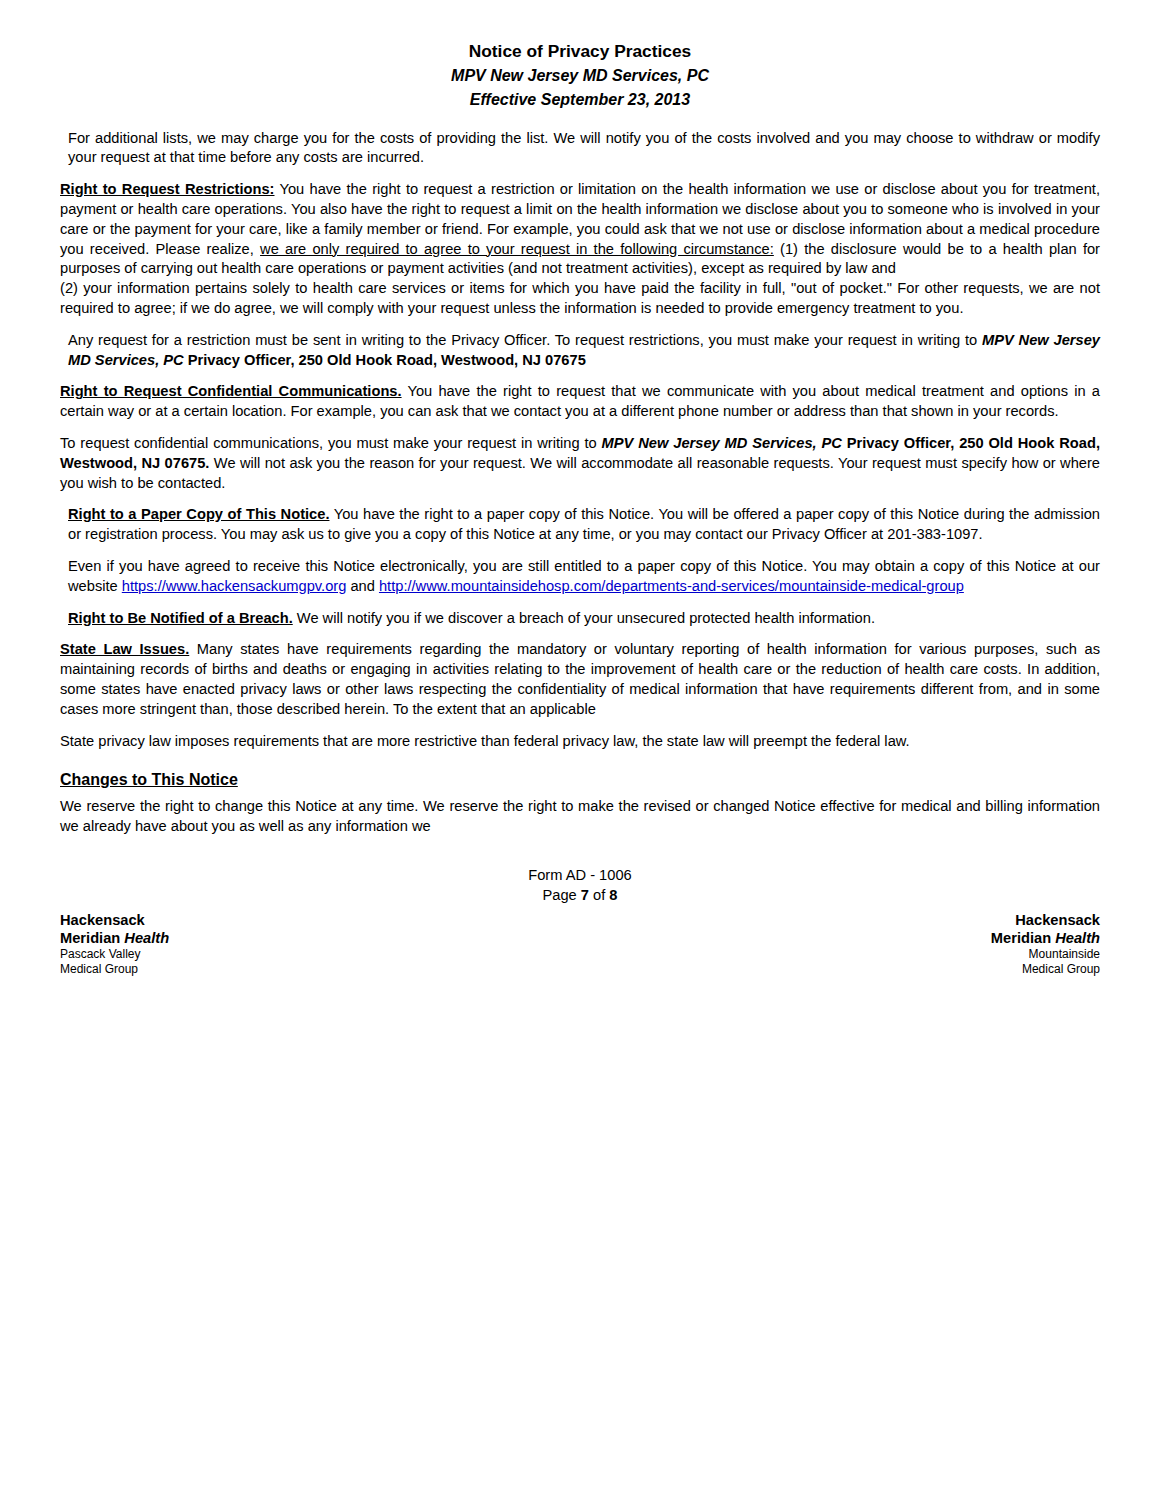Notice of Privacy Practices
MPV New Jersey MD Services, PC
Effective September 23, 2013
For additional lists, we may charge you for the costs of providing the list. We will notify you of the costs involved and you may choose to withdraw or modify your request at that time before any costs are incurred.
Right to Request Restrictions: You have the right to request a restriction or limitation on the health information we use or disclose about you for treatment, payment or health care operations. You also have the right to request a limit on the health information we disclose about you to someone who is involved in your care or the payment for your care, like a family member or friend. For example, you could ask that we not use or disclose information about a medical procedure you received. Please realize, we are only required to agree t o your request in the following circumstance: (1) the disclosure would be to a health plan for purposes of carrying out health care operations or payment activities (and not treatment activities), except as required by law and
(2) your information pertains solely to health care services or items for which you have paid the facility in full, "out of pocket." For other requests, we are not required to agree; if we do agree, we will comply with your request unless the information is needed to provide emergency treatment to you.
Any request for a restriction must be sent in writing to the Privacy Officer. To request restrictions, you must make your request in writing to MPV New Jersey MD Services, PC Privacy Officer, 250 Old Hook Road, Westwood, NJ 07675
Right to Request Confidential Communications. You have the right to request that we communicate with you about medical treatment and options in a certain way or at a certain location. For example, you can ask that we contact you at a different phone number or address than that shown in your records.
To request confidential communications, you must make your request in writing to MPV New Jersey MD Services, PC Privacy Officer, 250 Old Hook Road, Westwood, NJ 07675. We will not ask you the reason for your request. We will accommodate all reasonable requests. Your request must specify how or where you wish to be contacted.
Right to a Paper Copy of This Notice. You have the right to a paper copy of this Notice. You will be offered a paper copy of this Notice during the admission or registration process. You may ask us to give you a copy of this Notice at any time, or you may contact our Privacy Officer at 201-383-1097.
Even if you have agreed to receive this Notice electronically, you are still entitled to a paper copy of this Notice. You may obtain a copy of this Notice at our website https://www.hackensackumgpv.org and http://www.mountainsidehosp.com/departments-and-services/mountainside-medical-group
Right to Be Notified of a Breach. We will notify you if we discover a breach of your unsecured protected health information.
State Law Issues. Many states have requirements regarding the mandatory or voluntary reporting of health information for various purposes, such as maintaining records of births and deaths or engaging in activities relating to the improvement of health care or the reduction of health care costs. In addition, some states have enacted privacy laws or other laws respecting the confidentiality of medical information that have requirements different from, and in some cases more stringent than, those described herein. To the extent that an applicable
State privacy law imposes requirements that are more restrictive than federal privacy law, the state law will preempt the federal law.
Changes to This Notice
We reserve the right to change this Notice at any time. We reserve the right to make the revised or changed Notice effective for medical and billing information we already have about you as well as any information we
Form AD - 1006
Page 7 of 8
Hackensack
Meridian Health
Pascack Valley
Medical Group
Hackensack
Meridian Health
Mountainside
Medical Group